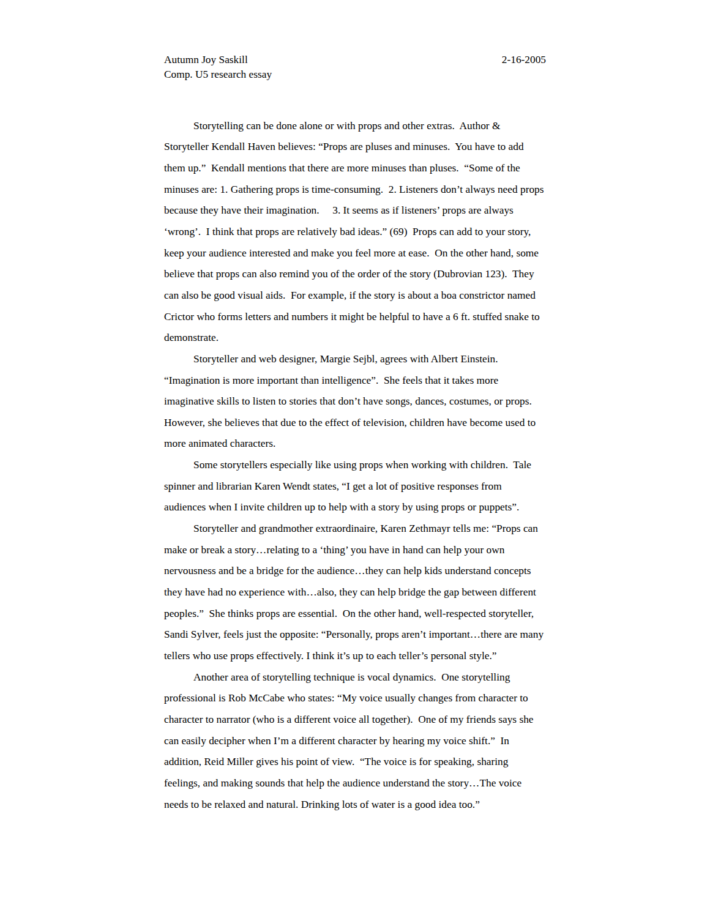2-16-2005 Autumn Joy Saskill Comp. U5 research essay
Storytelling can be done alone or with props and other extras. Author & Storyteller Kendall Haven believes: “Props are pluses and minuses. You have to add them up.” Kendall mentions that there are more minuses than pluses. “Some of the minuses are: 1. Gathering props is time-consuming. 2. Listeners don’t always need props because they have their imagination. 3. It seems as if listeners’ props are always ‘wrong’. I think that props are relatively bad ideas.” (69) Props can add to your story, keep your audience interested and make you feel more at ease. On the other hand, some believe that props can also remind you of the order of the story (Dubrovian 123). They can also be good visual aids. For example, if the story is about a boa constrictor named Crictor who forms letters and numbers it might be helpful to have a 6 ft. stuffed snake to demonstrate.
Storyteller and web designer, Margie Sejbl, agrees with Albert Einstein. “Imagination is more important than intelligence”. She feels that it takes more imaginative skills to listen to stories that don’t have songs, dances, costumes, or props. However, she believes that due to the effect of television, children have become used to more animated characters.
Some storytellers especially like using props when working with children. Tale spinner and librarian Karen Wendt states, “I get a lot of positive responses from audiences when I invite children up to help with a story by using props or puppets”.
Storyteller and grandmother extraordinaire, Karen Zethmayr tells me: “Props can make or break a story…relating to a ‘thing’ you have in hand can help your own nervousness and be a bridge for the audience…they can help kids understand concepts they have had no experience with…also, they can help bridge the gap between different peoples.” She thinks props are essential. On the other hand, well-respected storyteller, Sandi Sylver, feels just the opposite: “Personally, props aren’t important…there are many tellers who use props effectively. I think it’s up to each teller’s personal style.”
Another area of storytelling technique is vocal dynamics. One storytelling professional is Rob McCabe who states: “My voice usually changes from character to character to narrator (who is a different voice all together). One of my friends says she can easily decipher when I’m a different character by hearing my voice shift.” In addition, Reid Miller gives his point of view. “The voice is for speaking, sharing feelings, and making sounds that help the audience understand the story…The voice needs to be relaxed and natural. Drinking lots of water is a good idea too.”